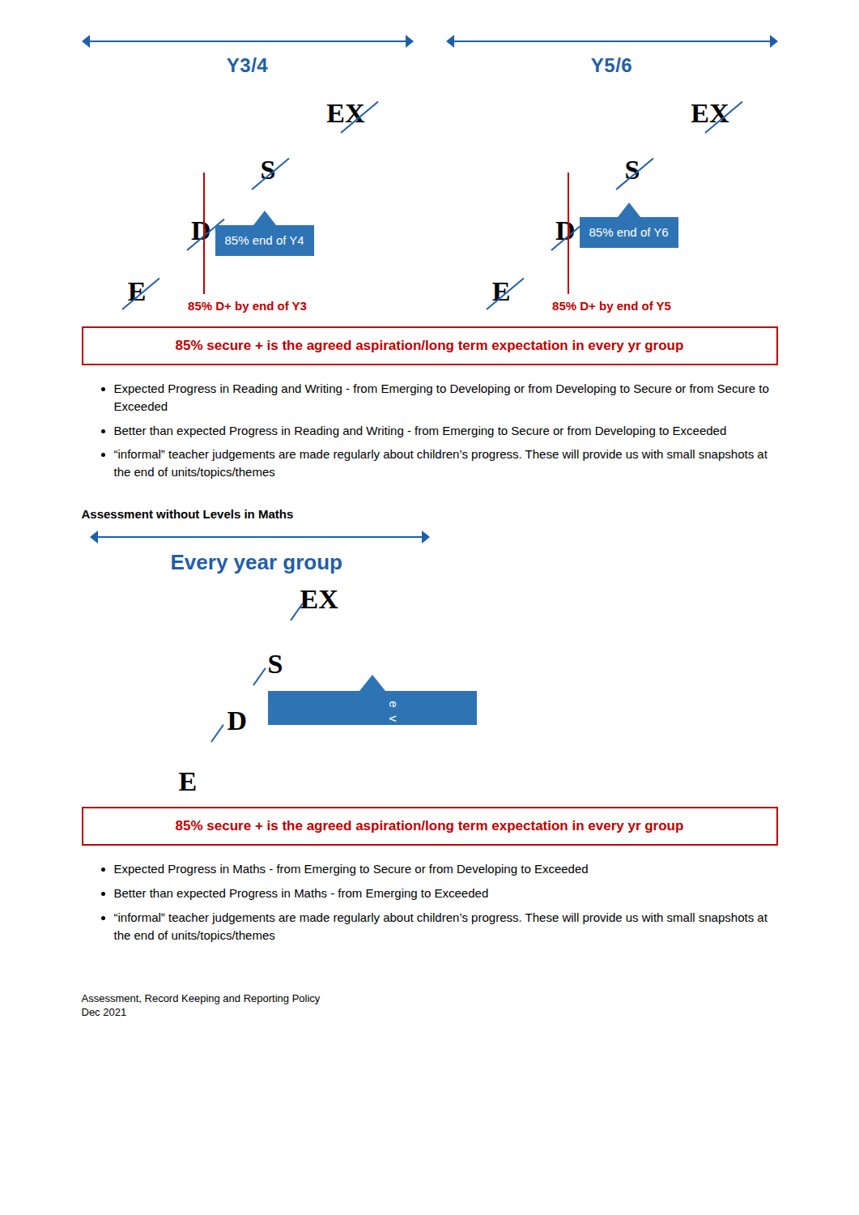Y3/4
EX S D E
85% end of Y4
85% D+ by end of Y3
Y5/6
EX S D E
85% end of Y6
85% D+ by end of Y5
85% secure + is the agreed aspiration/long term expectation in every yr group
Expected Progress in Reading and Writing - from Emerging to Developing or from Developing to Secure or from Secure to Exceeded
Better than expected Progress in Reading and Writing - from Emerging to Secure or from Developing to Exceeded
“informal” teacher judgements are made regularly about children’s progress. These will provide us with small snapshots at the end of units/topics/themes
Assessment without Levels in Maths
Every year group
EX S D E
85% by every un
85% secure + is the agreed aspiration/long term expectation in every yr group
Expected Progress in Maths - from Emerging to Secure or from Developing to Exceeded
Better than expected Progress in Maths - from Emerging to Exceeded
“informal” teacher judgements are made regularly about children’s progress. These will provide us with small snapshots at the end of units/topics/themes
Assessment, Record Keeping and Reporting Policy
Dec 2021